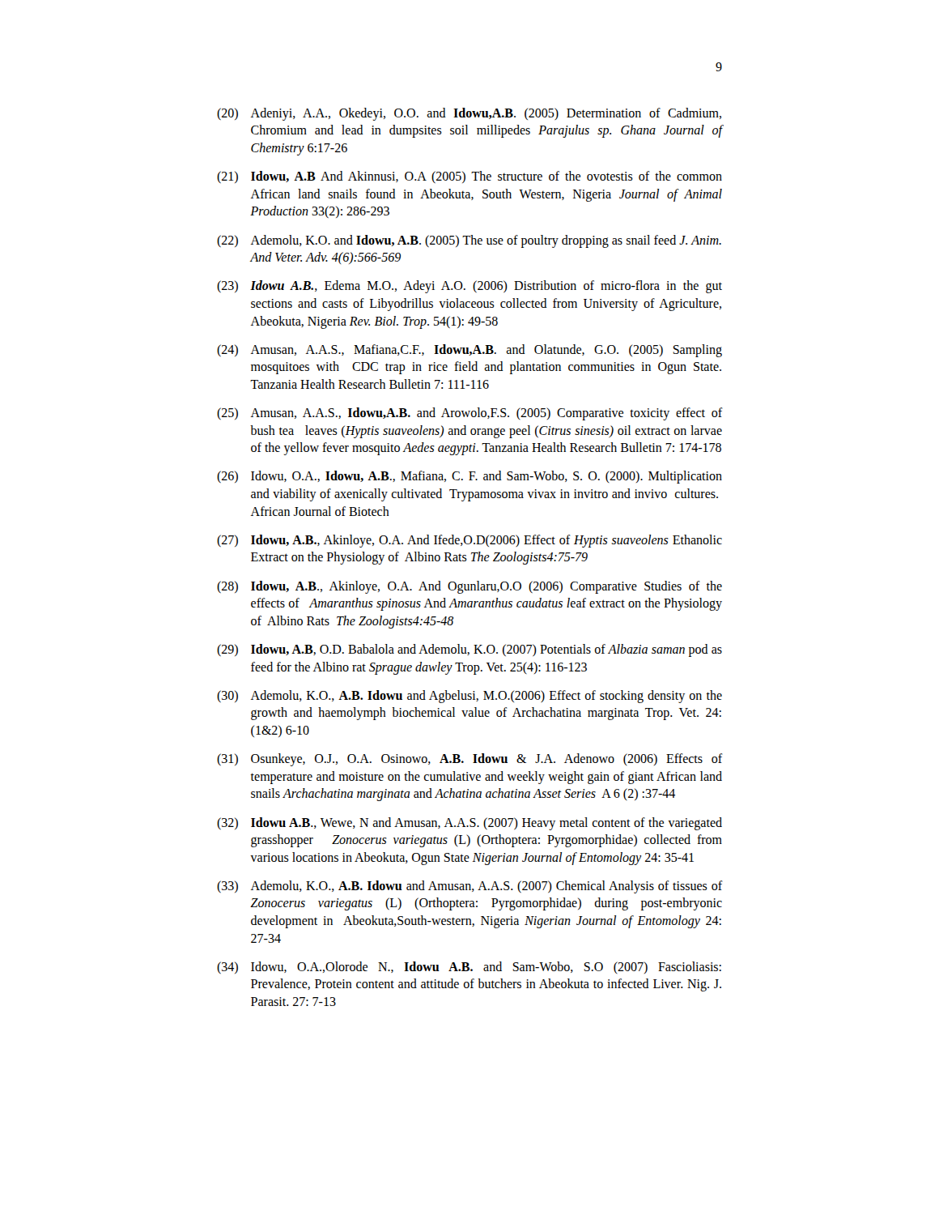9
(20) Adeniyi, A.A., Okedeyi, O.O. and Idowu,A.B. (2005) Determination of Cadmium, Chromium and lead in dumpsites soil millipedes Parajulus sp. Ghana Journal of Chemistry 6:17-26
(21) Idowu, A.B And Akinnusi, O.A (2005) The structure of the ovotestis of the common African land snails found in Abeokuta, South Western, Nigeria Journal of Animal Production 33(2): 286-293
(22) Ademolu, K.O. and Idowu, A.B. (2005) The use of poultry dropping as snail feed J. Anim. And Veter. Adv. 4(6):566-569
(23) Idowu A.B., Edema M.O., Adeyi A.O. (2006) Distribution of micro-flora in the gut sections and casts of Libyodrillus violaceous collected from University of Agriculture, Abeokuta, Nigeria Rev. Biol. Trop. 54(1): 49-58
(24) Amusan, A.A.S., Mafiana,C.F., Idowu,A.B. and Olatunde, G.O. (2005) Sampling mosquitoes with CDC trap in rice field and plantation communities in Ogun State. Tanzania Health Research Bulletin 7: 111-116
(25) Amusan, A.A.S., Idowu,A.B. and Arowolo,F.S. (2005) Comparative toxicity effect of bush tea leaves (Hyptis suaveolens) and orange peel (Citrus sinesis) oil extract on larvae of the yellow fever mosquito Aedes aegypti. Tanzania Health Research Bulletin 7: 174-178
(26) Idowu, O.A., Idowu, A.B., Mafiana, C. F. and Sam-Wobo, S. O. (2000). Multiplication and viability of axenically cultivated Trypamosoma vivax in invitro and invivo cultures. African Journal of Biotech
(27) Idowu, A.B., Akinloye, O.A. And Ifede,O.D(2006) Effect of Hyptis suaveolens Ethanolic Extract on the Physiology of Albino Rats The Zoologists4:75-79
(28) Idowu, A.B., Akinloye, O.A. And Ogunlaru,O.O (2006) Comparative Studies of the effects of Amaranthus spinosus And Amaranthus caudatus leaf extract on the Physiology of Albino Rats The Zoologists4:45-48
(29) Idowu, A.B, O.D. Babalola and Ademolu, K.O. (2007) Potentials of Albazia saman pod as feed for the Albino rat Sprague dawley Trop. Vet. 25(4): 116-123
(30) Ademolu, K.O., A.B. Idowu and Agbelusi, M.O.(2006) Effect of stocking density on the growth and haemolymph biochemical value of Archachatina marginata Trop. Vet. 24: (1&2) 6-10
(31) Osunkeye, O.J., O.A. Osinowo, A.B. Idowu & J.A. Adenowo (2006) Effects of temperature and moisture on the cumulative and weekly weight gain of giant African land snails Archachatina marginata and Achatina achatina Asset Series A 6 (2) :37-44
(32) Idowu A.B., Wewe, N and Amusan, A.A.S. (2007) Heavy metal content of the variegated grasshopper Zonocerus variegatus (L) (Orthoptera: Pyrgomorphidae) collected from various locations in Abeokuta, Ogun State Nigerian Journal of Entomology 24: 35-41
(33) Ademolu, K.O., A.B. Idowu and Amusan, A.A.S. (2007) Chemical Analysis of tissues of Zonocerus variegatus (L) (Orthoptera: Pyrgomorphidae) during post-embryonic development in Abeokuta,South-western, Nigeria Nigerian Journal of Entomology 24: 27-34
(34) Idowu, O.A.,Olorode N., Idowu A.B. and Sam-Wobo, S.O (2007) Fascioliasis: Prevalence, Protein content and attitude of butchers in Abeokuta to infected Liver. Nig. J. Parasit. 27: 7-13